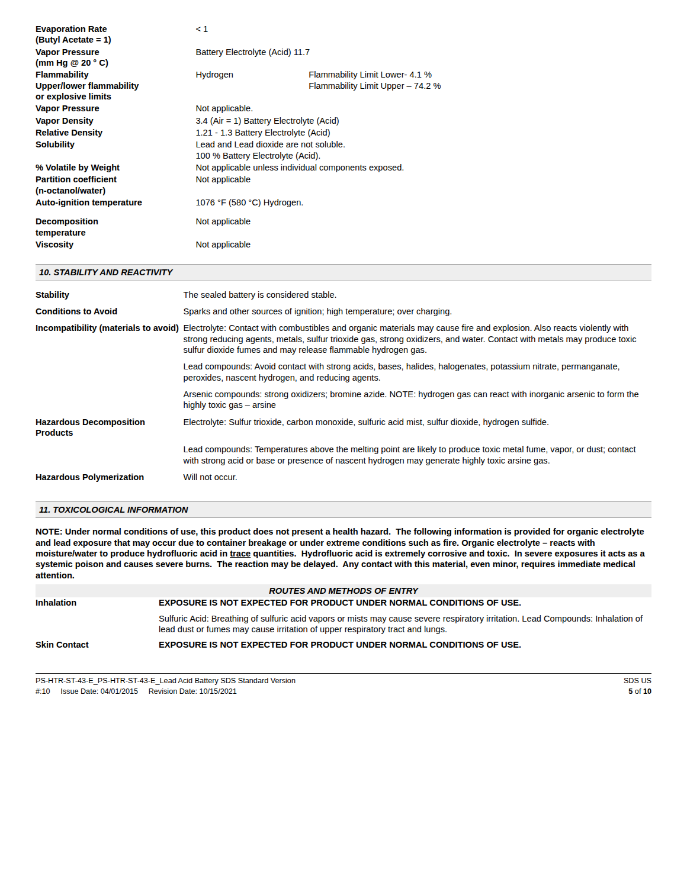| Evaporation Rate (Butyl Acetate = 1) | < 1 |
| Vapor Pressure (mm Hg @ 20 ° C) | Battery Electrolyte (Acid) 11.7 |
| Flammability Upper/lower flammability or explosive limits | / Hydrogen / Flammability Limit Lower- 4.1 % / / / Flammability Limit Upper – 74.2 % / |
| Vapor Pressure | Not applicable. |
| Vapor Density | 3.4 (Air = 1) Battery Electrolyte (Acid) |
| Relative Density | 1.21 - 1.3 Battery Electrolyte (Acid) |
| Solubility | Lead and Lead dioxide are not soluble. 100 % Battery Electrolyte (Acid). |
| % Volatile by Weight | Not applicable unless individual components exposed. |
| Partition coefficient (n-octanol/water) | Not applicable |
| Auto-ignition temperature | 1076 °F (580 °C) Hydrogen. |
| Decomposition temperature | Not applicable |
| Viscosity | Not applicable |
10. STABILITY AND REACTIVITY
| Stability | The sealed battery is considered stable. |
| Conditions to Avoid | Sparks and other sources of ignition; high temperature; over charging. |
| Incompatibility (materials to avoid) | Electrolyte: Contact with combustibles and organic materials may cause fire and explosion. Also reacts violently with strong reducing agents, metals, sulfur trioxide gas, strong oxidizers, and water. Contact with metals may produce toxic sulfur dioxide fumes and may release flammable hydrogen gas. |
| | Lead compounds: Avoid contact with strong acids, bases, halides, halogenates, potassium nitrate, permanganate, peroxides, nascent hydrogen, and reducing agents. |
| | Arsenic compounds: strong oxidizers; bromine azide. NOTE: hydrogen gas can react with inorganic arsenic to form the highly toxic gas – arsine |
| Hazardous Decomposition Products | Electrolyte: Sulfur trioxide, carbon monoxide, sulfuric acid mist, sulfur dioxide, hydrogen sulfide. |
| | Lead compounds: Temperatures above the melting point are likely to produce toxic metal fume, vapor, or dust; contact with strong acid or base or presence of nascent hydrogen may generate highly toxic arsine gas. |
| Hazardous Polymerization | Will not occur. |
11. TOXICOLOGICAL INFORMATION
NOTE: Under normal conditions of use, this product does not present a health hazard. The following information is provided for organic electrolyte and lead exposure that may occur due to container breakage or under extreme conditions such as fire. Organic electrolyte – reacts with moisture/water to produce hydrofluoric acid in trace quantities. Hydrofluoric acid is extremely corrosive and toxic. In severe exposures it acts as a systemic poison and causes severe burns. The reaction may be delayed. Any contact with this material, even minor, requires immediate medical attention.
ROUTES AND METHODS OF ENTRY
| Inhalation | EXPOSURE IS NOT EXPECTED FOR PRODUCT UNDER NORMAL CONDITIONS OF USE. |
| | Sulfuric Acid: Breathing of sulfuric acid vapors or mists may cause severe respiratory irritation. Lead Compounds: Inhalation of lead dust or fumes may cause irritation of upper respiratory tract and lungs. |
| Skin Contact | EXPOSURE IS NOT EXPECTED FOR PRODUCT UNDER NORMAL CONDITIONS OF USE. |
| PS-HTR-ST-43-E_PS-HTR-ST-43-E_Lead Acid Battery SDS Standard Version | SDS US |
| #:10 Issue Date: 04/01/2015 Revision Date: 10/15/2021 | 5 of 10 |